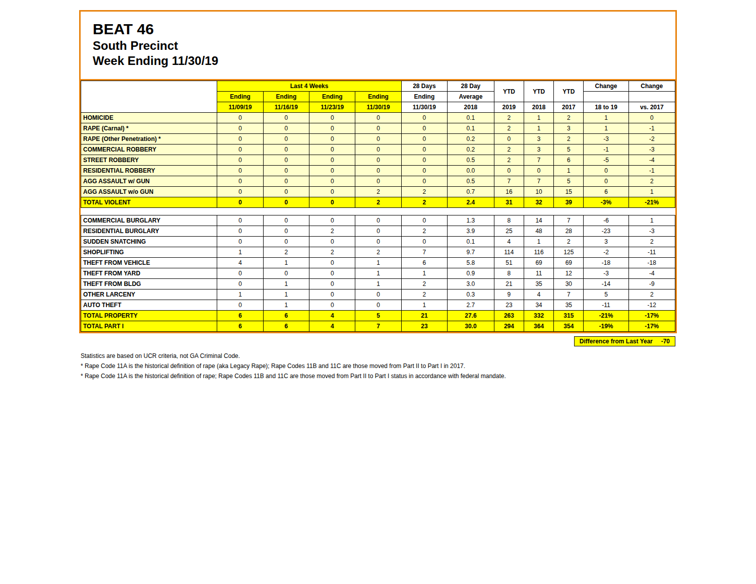BEAT 46
South Precinct
Week Ending 11/30/19
| | Last 4 Weeks | 28 Days | 28 Day | YTD | YTD | YTD | Change | Change |
| --- | --- | --- | --- | --- | --- | --- | --- | --- |
| Ending | Ending | Ending | Ending | Ending | Average | | |
| 11/09/19 | 11/16/19 | 11/23/19 | 11/30/19 | 11/30/19 | 2018 | 2019 | 2018 | 2017 | 18 to 19 | vs. 2017 |
| HOMICIDE | 0 | 0 | 0 | 0 | 0 | 0.1 | 2 | 1 | 2 | 1 | 0 |
| RAPE (Carnal) * | 0 | 0 | 0 | 0 | 0 | 0.1 | 2 | 1 | 3 | 1 | -1 |
| RAPE (Other Penetration) * | 0 | 0 | 0 | 0 | 0 | 0.2 | 0 | 3 | 2 | -3 | -2 |
| COMMERCIAL ROBBERY | 0 | 0 | 0 | 0 | 0 | 0.2 | 2 | 3 | 5 | -1 | -3 |
| STREET ROBBERY | 0 | 0 | 0 | 0 | 0 | 0.5 | 2 | 7 | 6 | -5 | -4 |
| RESIDENTIAL ROBBERY | 0 | 0 | 0 | 0 | 0 | 0.0 | 0 | 0 | 1 | 0 | -1 |
| AGG ASSAULT w/ GUN | 0 | 0 | 0 | 0 | 0 | 0.5 | 7 | 7 | 5 | 0 | 2 |
| AGG ASSAULT w/o GUN | 0 | 0 | 0 | 2 | 2 | 0.7 | 16 | 10 | 15 | 6 | 1 |
| TOTAL VIOLENT | 0 | 0 | 0 | 2 | 2 | 2.4 | 31 | 32 | 39 | -3% | -21% |
| COMMERCIAL BURGLARY | 0 | 0 | 0 | 0 | 0 | 1.3 | 8 | 14 | 7 | -6 | 1 |
| RESIDENTIAL BURGLARY | 0 | 0 | 2 | 0 | 2 | 3.9 | 25 | 48 | 28 | -23 | -3 |
| SUDDEN SNATCHING | 0 | 0 | 0 | 0 | 0 | 0.1 | 4 | 1 | 2 | 3 | 2 |
| SHOPLIFTING | 1 | 2 | 2 | 2 | 7 | 9.7 | 114 | 116 | 125 | -2 | -11 |
| THEFT FROM VEHICLE | 4 | 1 | 0 | 1 | 6 | 5.8 | 51 | 69 | 69 | -18 | -18 |
| THEFT FROM YARD | 0 | 0 | 0 | 1 | 1 | 0.9 | 8 | 11 | 12 | -3 | -4 |
| THEFT FROM BLDG | 0 | 1 | 0 | 1 | 2 | 3.0 | 21 | 35 | 30 | -14 | -9 |
| OTHER LARCENY | 1 | 1 | 0 | 0 | 2 | 0.3 | 9 | 4 | 7 | 5 | 2 |
| AUTO THEFT | 0 | 1 | 0 | 0 | 1 | 2.7 | 23 | 34 | 35 | -11 | -12 |
| TOTAL PROPERTY | 6 | 6 | 4 | 5 | 21 | 27.6 | 263 | 332 | 315 | -21% | -17% |
| TOTAL PART I | 6 | 6 | 4 | 7 | 23 | 30.0 | 294 | 364 | 354 | -19% | -17% |
Difference from Last Year -70
Statistics are based on UCR criteria, not GA Criminal Code.
* Rape Code 11A is the historical definition of rape (aka Legacy Rape); Rape Codes 11B and 11C are those moved from Part II to Part I in 2017.
* Rape Code 11A is the historical definition of rape; Rape Codes 11B and 11C are those moved from Part II to Part I status in accordance with federal mandate.